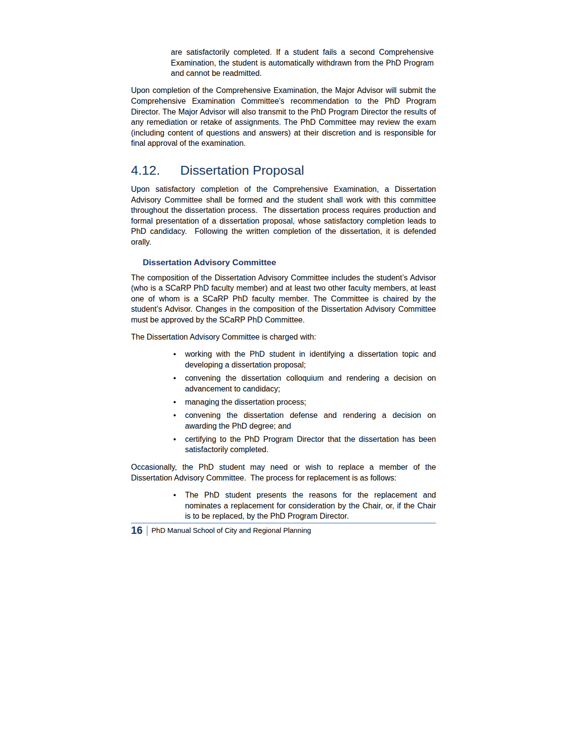are satisfactorily completed. If a student fails a second Comprehensive Examination, the student is automatically withdrawn from the PhD Program and cannot be readmitted.
Upon completion of the Comprehensive Examination, the Major Advisor will submit the Comprehensive Examination Committee’s recommendation to the PhD Program Director. The Major Advisor will also transmit to the PhD Program Director the results of any remediation or retake of assignments. The PhD Committee may review the exam (including content of questions and answers) at their discretion and is responsible for final approval of the examination.
4.12. Dissertation Proposal
Upon satisfactory completion of the Comprehensive Examination, a Dissertation Advisory Committee shall be formed and the student shall work with this committee throughout the dissertation process. The dissertation process requires production and formal presentation of a dissertation proposal, whose satisfactory completion leads to PhD candidacy. Following the written completion of the dissertation, it is defended orally.
Dissertation Advisory Committee
The composition of the Dissertation Advisory Committee includes the student’s Advisor (who is a SCaRP PhD faculty member) and at least two other faculty members, at least one of whom is a SCaRP PhD faculty member. The Committee is chaired by the student’s Advisor. Changes in the composition of the Dissertation Advisory Committee must be approved by the SCaRP PhD Committee.
The Dissertation Advisory Committee is charged with:
working with the PhD student in identifying a dissertation topic and developing a dissertation proposal;
convening the dissertation colloquium and rendering a decision on advancement to candidacy;
managing the dissertation process;
convening the dissertation defense and rendering a decision on awarding the PhD degree; and
certifying to the PhD Program Director that the dissertation has been satisfactorily completed.
Occasionally, the PhD student may need or wish to replace a member of the Dissertation Advisory Committee. The process for replacement is as follows:
The PhD student presents the reasons for the replacement and nominates a replacement for consideration by the Chair, or, if the Chair is to be replaced, by the PhD Program Director.
16 PhD Manual School of City and Regional Planning